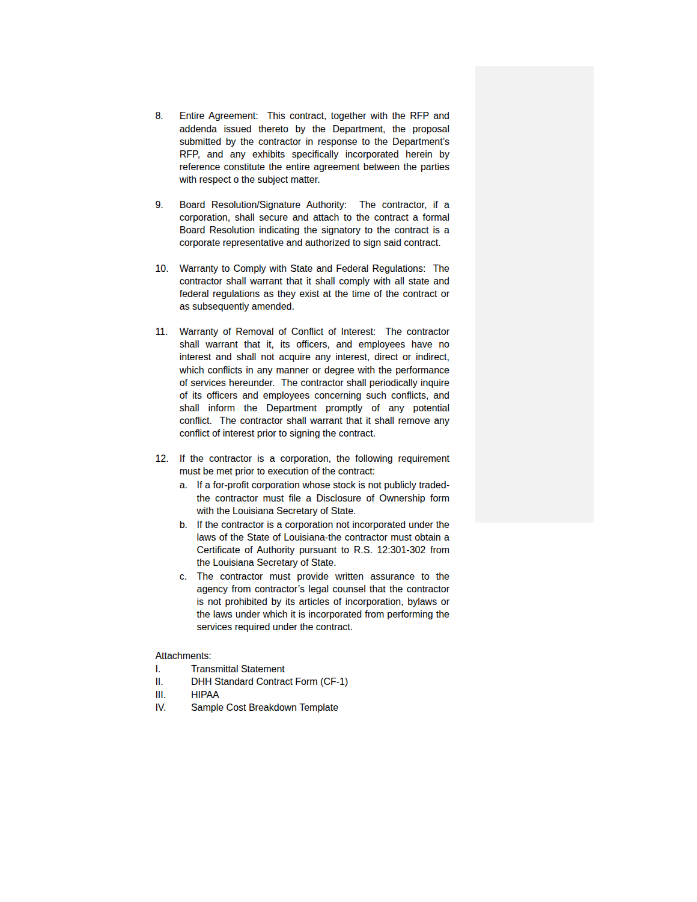8. Entire Agreement: This contract, together with the RFP and addenda issued thereto by the Department, the proposal submitted by the contractor in response to the Department’s RFP, and any exhibits specifically incorporated herein by reference constitute the entire agreement between the parties with respect o the subject matter.
9. Board Resolution/Signature Authority: The contractor, if a corporation, shall secure and attach to the contract a formal Board Resolution indicating the signatory to the contract is a corporate representative and authorized to sign said contract.
10. Warranty to Comply with State and Federal Regulations: The contractor shall warrant that it shall comply with all state and federal regulations as they exist at the time of the contract or as subsequently amended.
11. Warranty of Removal of Conflict of Interest: The contractor shall warrant that it, its officers, and employees have no interest and shall not acquire any interest, direct or indirect, which conflicts in any manner or degree with the performance of services hereunder. The contractor shall periodically inquire of its officers and employees concerning such conflicts, and shall inform the Department promptly of any potential conflict. The contractor shall warrant that it shall remove any conflict of interest prior to signing the contract.
12. If the contractor is a corporation, the following requirement must be met prior to execution of the contract:
a. If a for-profit corporation whose stock is not publicly traded-the contractor must file a Disclosure of Ownership form with the Louisiana Secretary of State.
b. If the contractor is a corporation not incorporated under the laws of the State of Louisiana-the contractor must obtain a Certificate of Authority pursuant to R.S. 12:301-302 from the Louisiana Secretary of State.
c. The contractor must provide written assurance to the agency from contractor’s legal counsel that the contractor is not prohibited by its articles of incorporation, bylaws or the laws under which it is incorporated from performing the services required under the contract.
Attachments:
| I. | Transmittal Statement |
| II. | DHH Standard Contract Form (CF-1) |
| III. | HIPAA |
| IV. | Sample Cost Breakdown Template |